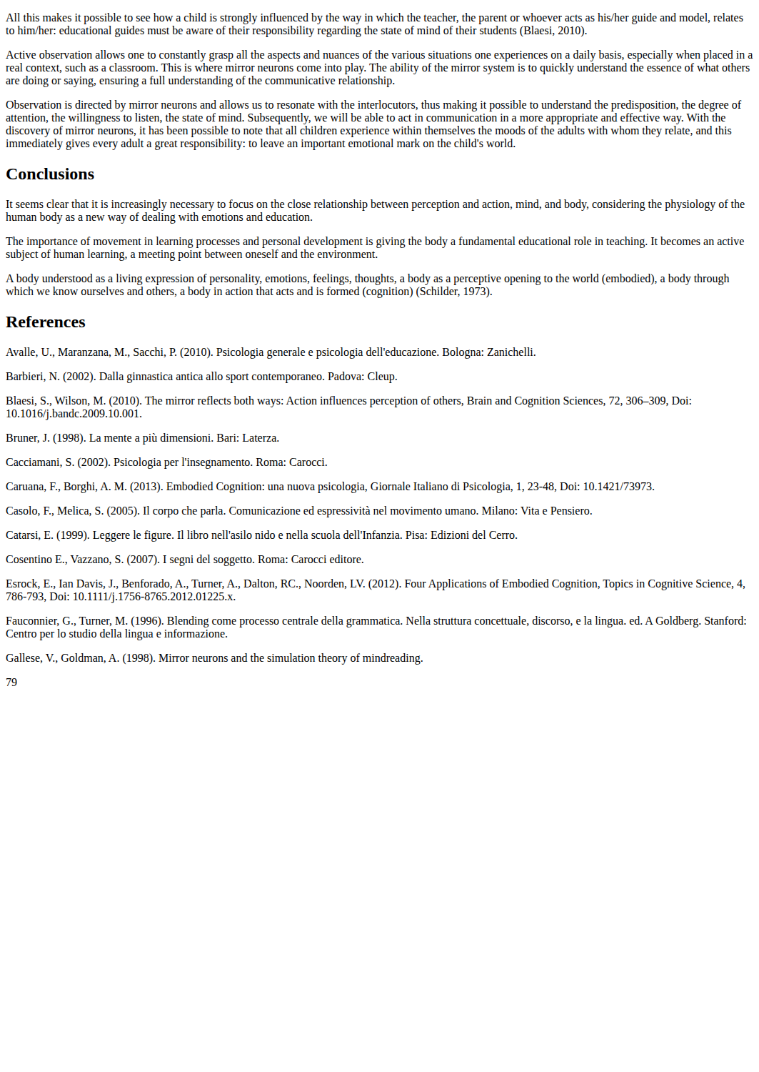All this makes it possible to see how a child is strongly influenced by the way in which the teacher, the parent or whoever acts as his/her guide and model, relates to him/her: educational guides must be aware of their responsibility regarding the state of mind of their students (Blaesi, 2010).
Active observation allows one to constantly grasp all the aspects and nuances of the various situations one experiences on a daily basis, especially when placed in a real context, such as a classroom. This is where mirror neurons come into play. The ability of the mirror system is to quickly understand the essence of what others are doing or saying, ensuring a full understanding of the communicative relationship.
Observation is directed by mirror neurons and allows us to resonate with the interlocutors, thus making it possible to understand the predisposition, the degree of attention, the willingness to listen, the state of mind. Subsequently, we will be able to act in communication in a more appropriate and effective way. With the discovery of mirror neurons, it has been possible to note that all children experience within themselves the moods of the adults with whom they relate, and this immediately gives every adult a great responsibility: to leave an important emotional mark on the child's world.
Conclusions
It seems clear that it is increasingly necessary to focus on the close relationship between perception and action, mind, and body, considering the physiology of the human body as a new way of dealing with emotions and education.
The importance of movement in learning processes and personal development is giving the body a fundamental educational role in teaching. It becomes an active subject of human learning, a meeting point between oneself and the environment.
A body understood as a living expression of personality, emotions, feelings, thoughts, a body as a perceptive opening to the world (embodied), a body through which we know ourselves and others, a body in action that acts and is formed (cognition) (Schilder, 1973).
References
Avalle, U., Maranzana, M., Sacchi, P. (2010). Psicologia generale e psicologia dell'educazione. Bologna: Zanichelli.
Barbieri, N. (2002). Dalla ginnastica antica allo sport contemporaneo. Padova: Cleup.
Blaesi, S., Wilson, M. (2010). The mirror reflects both ways: Action influences perception of others, Brain and Cognition Sciences, 72, 306–309, Doi: 10.1016/j.bandc.2009.10.001.
Bruner, J. (1998). La mente a più dimensioni. Bari: Laterza.
Cacciamani, S. (2002). Psicologia per l'insegnamento. Roma: Carocci.
Caruana, F., Borghi, A. M. (2013). Embodied Cognition: una nuova psicologia, Giornale Italiano di Psicologia, 1, 23-48, Doi: 10.1421/73973.
Casolo, F., Melica, S. (2005). Il corpo che parla. Comunicazione ed espressività nel movimento umano. Milano: Vita e Pensiero.
Catarsi, E. (1999). Leggere le figure. Il libro nell'asilo nido e nella scuola dell'Infanzia. Pisa: Edizioni del Cerro.
Cosentino E., Vazzano, S. (2007). I segni del soggetto. Roma: Carocci editore.
Esrock, E., Ian Davis, J., Benforado, A., Turner, A., Dalton, RC., Noorden, LV. (2012). Four Applications of Embodied Cognition, Topics in Cognitive Science, 4, 786-793, Doi: 10.1111/j.1756-8765.2012.01225.x.
Fauconnier, G., Turner, M. (1996). Blending come processo centrale della grammatica. Nella struttura concettuale, discorso, e la lingua. ed. A Goldberg. Stanford: Centro per lo studio della lingua e informazione.
Gallese, V., Goldman, A. (1998). Mirror neurons and the simulation theory of mindreading.
79